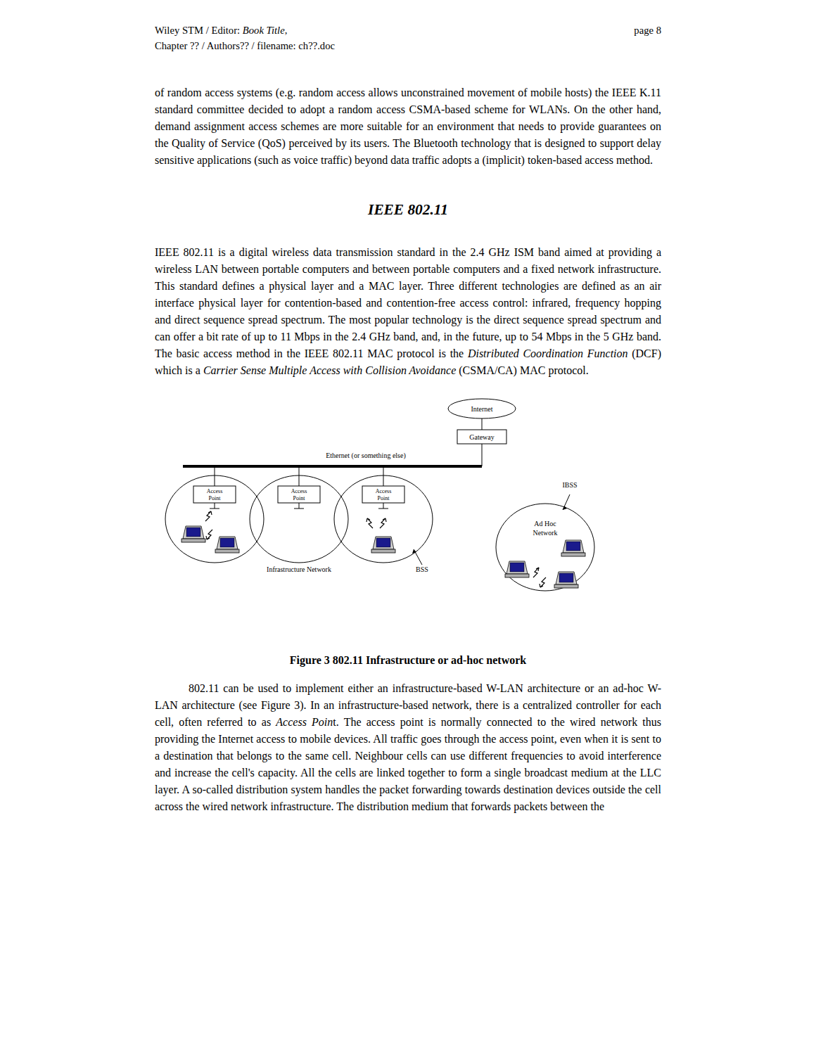Wiley STM / Editor: Book Title,
Chapter ?? / Authors?? / filename: ch??.doc
page 8
of random access systems (e.g. random access allows unconstrained movement of mobile hosts) the IEEE K.11 standard committee decided to adopt a random access CSMA-based scheme for WLANs. On the other hand, demand assignment access schemes are more suitable for an environment that needs to provide guarantees on the Quality of Service (QoS) perceived by its users. The Bluetooth technology that is designed to support delay sensitive applications (such as voice traffic) beyond data traffic adopts a (implicit) token-based access method.
IEEE 802.11
IEEE 802.11 is a digital wireless data transmission standard in the 2.4 GHz ISM band aimed at providing a wireless LAN between portable computers and between portable computers and a fixed network infrastructure. This standard defines a physical layer and a MAC layer. Three different technologies are defined as an air interface physical layer for contention-based and contention-free access control: infrared, frequency hopping and direct sequence spread spectrum. The most popular technology is the direct sequence spread spectrum and can offer a bit rate of up to 11 Mbps in the 2.4 GHz band, and, in the future, up to 54 Mbps in the 5 GHz band. The basic access method in the IEEE 802.11 MAC protocol is the Distributed Coordination Function (DCF) which is a Carrier Sense Multiple Access with Collision Avoidance (CSMA/CA) MAC protocol.
Internet Gateway Ethernet (or something else) Access Point Access Point Access Point BSS Infrastructure Network IBSS Ad Hoc Network
Figure 3 802.11 Infrastructure or ad-hoc network
802.11 can be used to implement either an infrastructure-based W-LAN architecture or an ad-hoc W-LAN architecture (see Figure 3). In an infrastructure-based network, there is a centralized controller for each cell, often referred to as Access Point. The access point is normally connected to the wired network thus providing the Internet access to mobile devices. All traffic goes through the access point, even when it is sent to a destination that belongs to the same cell. Neighbour cells can use different frequencies to avoid interference and increase the cell's capacity. All the cells are linked together to form a single broadcast medium at the LLC layer. A so-called distribution system handles the packet forwarding towards destination devices outside the cell across the wired network infrastructure. The distribution medium that forwards packets between the